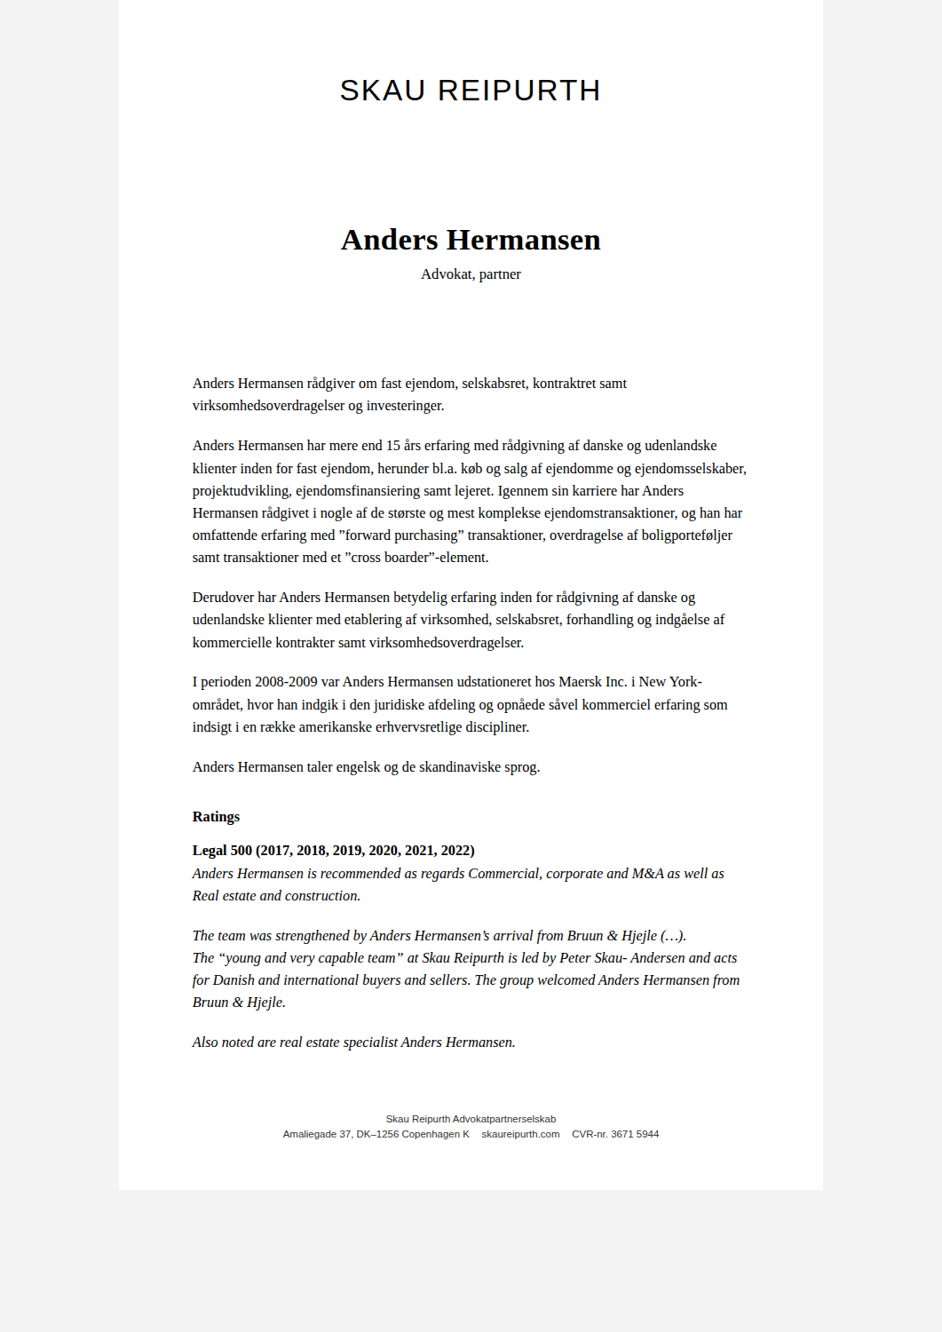SKAU REIPURTH
Anders Hermansen
Advokat, partner
Anders Hermansen rådgiver om fast ejendom, selskabsret, kontraktret samt virksomhedsoverdragelser og investeringer.
Anders Hermansen har mere end 15 års erfaring med rådgivning af danske og udenlandske klienter inden for fast ejendom, herunder bl.a. køb og salg af ejendomme og ejendomsselskaber, projektudvikling, ejendomsfinansiering samt lejeret. Igennem sin karriere har Anders Hermansen rådgivet i nogle af de største og mest komplekse ejendomstransaktioner, og han har omfattende erfaring med ”forward purchasing” transaktioner, overdragelse af boligporteføljer samt transaktioner med et ”cross boarder”-element.
Derudover har Anders Hermansen betydelig erfaring inden for rådgivning af danske og udenlandske klienter med etablering af virksomhed, selskabsret, forhandling og indgåelse af kommercielle kontrakter samt virksomhedsoverdragelser.
I perioden 2008-2009 var Anders Hermansen udstationeret hos Maersk Inc. i New York-området, hvor han indgik i den juridiske afdeling og opnåede såvel kommerciel erfaring som indsigt i en række amerikanske erhvervsretlige discipliner.
Anders Hermansen taler engelsk og de skandinaviske sprog.
Ratings
Legal 500 (2017, 2018, 2019, 2020, 2021, 2022)
Anders Hermansen is recommended as regards Commercial, corporate and M&A as well as Real estate and construction.
The team was strengthened by Anders Hermansen’s arrival from Bruun & Hjejle (…).
The “young and very capable team” at Skau Reipurth is led by Peter Skau- Andersen and acts for Danish and international buyers and sellers. The group welcomed Anders Hermansen from Bruun & Hjejle.
Also noted are real estate specialist Anders Hermansen.
Skau Reipurth Advokatpartnerselskab
Amaliegade 37, DK–1256 Copenhagen K skaureipurth.com CVR-nr. 3671 5944